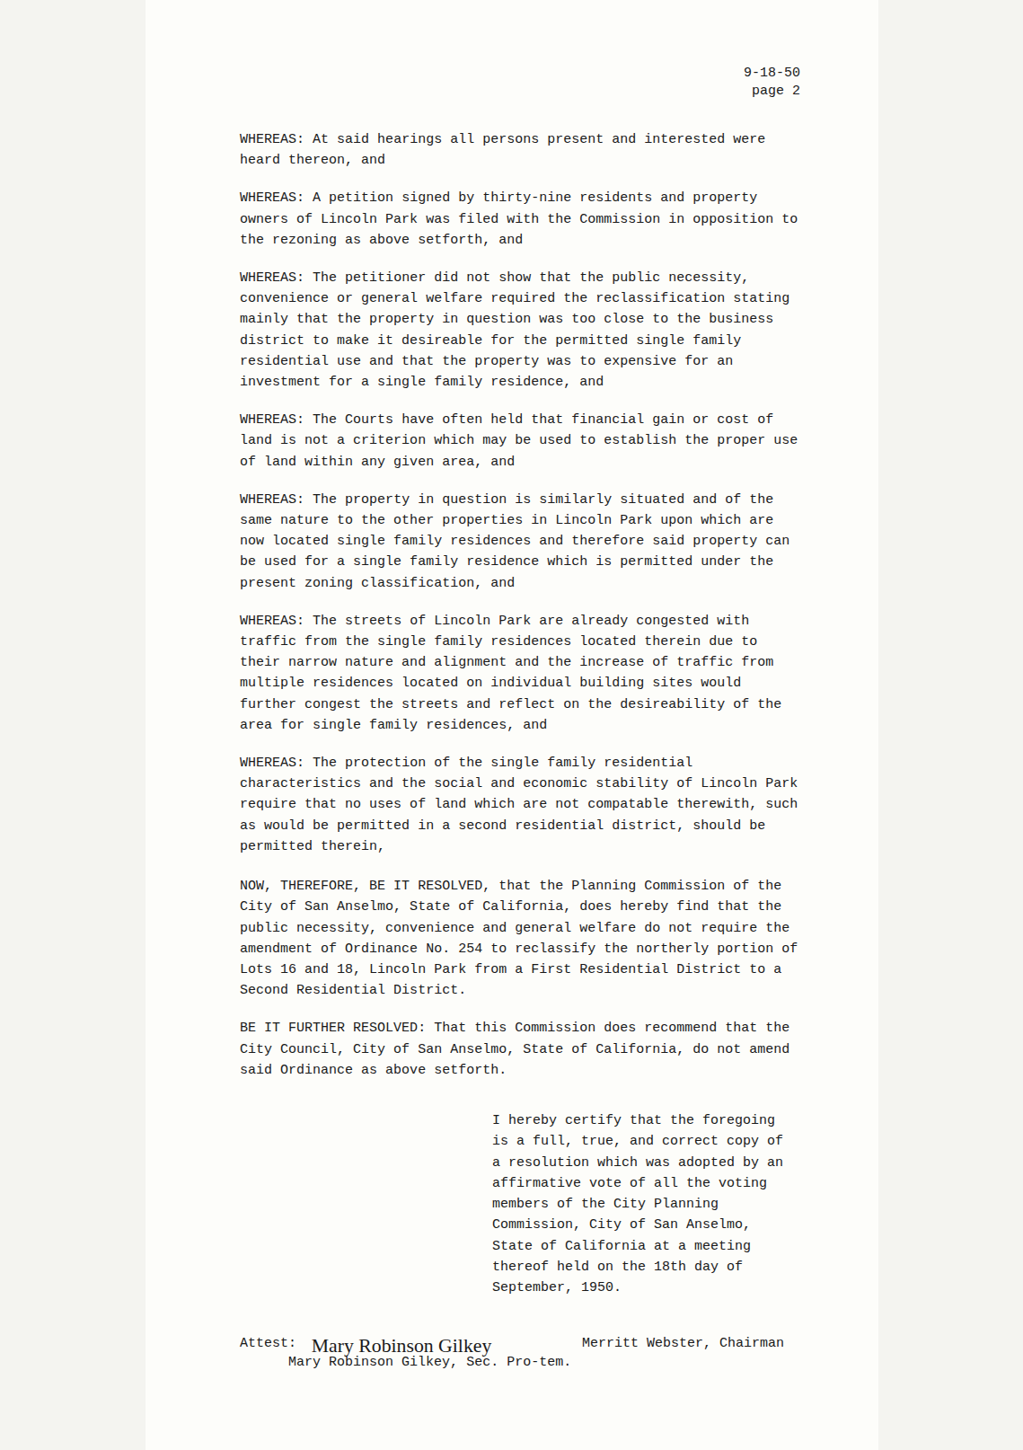9-18-50 page 2
WHEREAS: At said hearings all persons present and interested were heard thereon, and
WHEREAS: A petition signed by thirty-nine residents and property owners of Lincoln Park was filed with the Commission in opposition to the rezoning as above setforth, and
WHEREAS: The petitioner did not show that the public necessity, convenience or general welfare required the reclassification stating mainly that the property in question was too close to the business district to make it desireable for the permitted single family residential use and that the property was to expensive for an investment for a single family residence, and
WHEREAS: The Courts have often held that financial gain or cost of land is not a criterion which may be used to establish the proper use of land within any given area, and
WHEREAS: The property in question is similarly situated and of the same nature to the other properties in Lincoln Park upon which are now located single family residences and therefore said property can be used for a single family residence which is permitted under the present zoning classification, and
WHEREAS: The streets of Lincoln Park are already congested with traffic from the single family residences located therein due to their narrow nature and alignment and the increase of traffic from multiple residences located on individual building sites would further congest the streets and reflect on the desireability of the area for single family residences, and
WHEREAS: The protection of the single family residential characteristics and the social and economic stability of Lincoln Park require that no uses of land which are not compatable therewith, such as would be permitted in a second residential district, should be permitted therein,
NOW, THEREFORE, BE IT RESOLVED, that the Planning Commission of the City of San Anselmo, State of California, does hereby find that the public necessity, convenience and general welfare do not require the amendment of Ordinance No. 254 to reclassify the northerly portion of Lots 16 and 18, Lincoln Park from a First Residential District to a Second Residential District.
BE IT FURTHER RESOLVED: That this Commission does recommend that the City Council, City of San Anselmo, State of California, do not amend said Ordinance as above setforth.
I hereby certify that the foregoing is a full, true, and correct copy of a resolution which was adopted by an affirmative vote of all the voting members of the City Planning Commission, City of San Anselmo, State of California at a meeting thereof held on the 18th day of September, 1950.
Attest: Mary Robinson Gilkey Merritt Webster, Chairman
Mary Robinson Gilkey, Sec. Pro-tem.